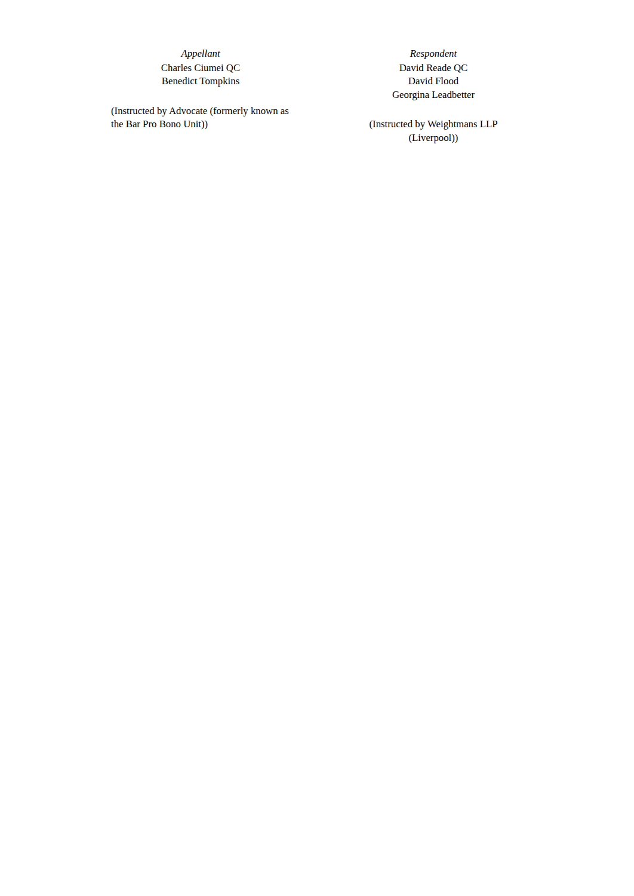| Appellant Charles Ciumei QC Benedict Tompkins (Instructed by Advocate (formerly known as the Bar Pro Bono Unit)) | Respondent David Reade QC David Flood Georgina Leadbetter (Instructed by Weightmans LLP (Liverpool)) |